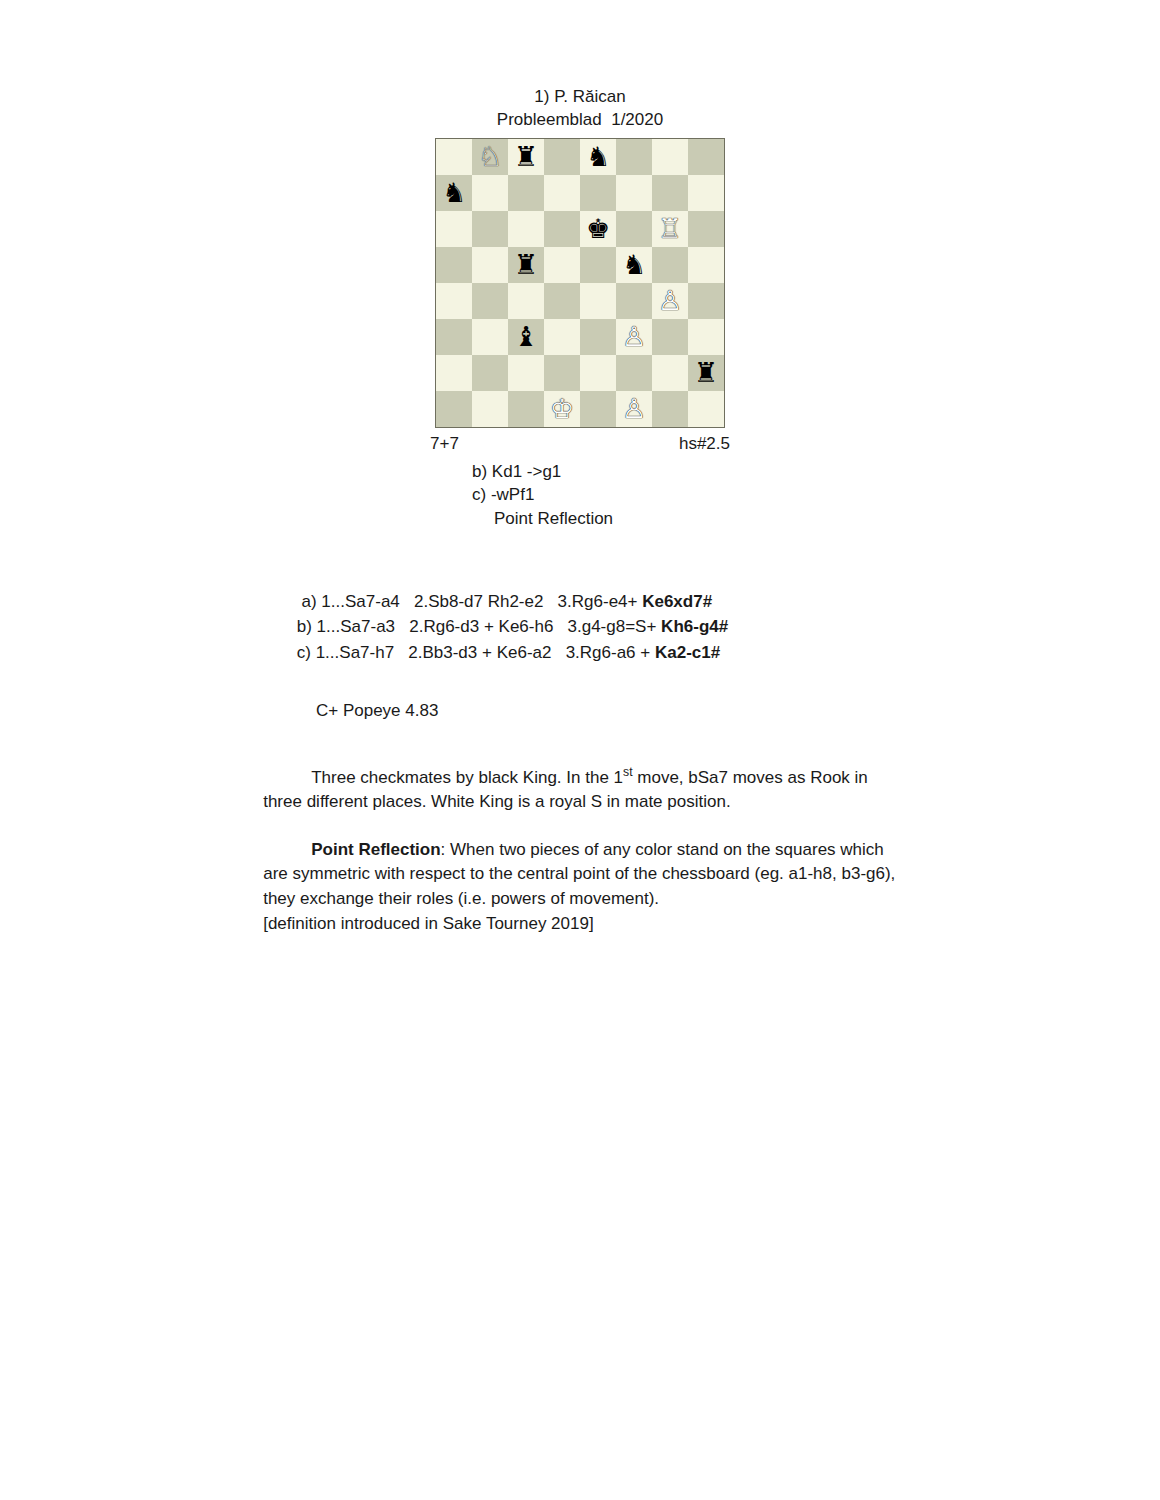1) P. Răican
Probleemblad 1/2020
| | ♘ | ♜ | | ♞ | | | |
| ♞ | | | | | | | |
| | | | | ♚ | | ♖ | |
| | | ♜ | | | ♞ | | |
| | | | | | | ♙ | |
| | | ♝ | | | ♙ | | |
| | | | | | | | ♜ |
| | | | ♔ | | ♙ | | |
7+7 hs#2.5
b) Kd1 ->g1
c) -wPf1
Point Reflection
a) 1...Sa7-a4 2.Sb8-d7 Rh2-e2 3.Rg6-e4+ Ke6xd7#
b) 1...Sa7-a3 2.Rg6-d3 + Ke6-h6 3.g4-g8=S+ Kh6-g4#
c) 1...Sa7-h7 2.Bb3-d3 + Ke6-a2 3.Rg6-a6 + Ka2-c1#
C+ Popeye 4.83
Three checkmates by black King. In the 1st move, bSa7 moves as Rook in three different places. White King is a royal S in mate position.
Point Reflection: When two pieces of any color stand on the squares which are symmetric with respect to the central point of the chessboard (eg. a1-h8, b3-g6), they exchange their roles (i.e. powers of movement).
[definition introduced in Sake Tourney 2019]